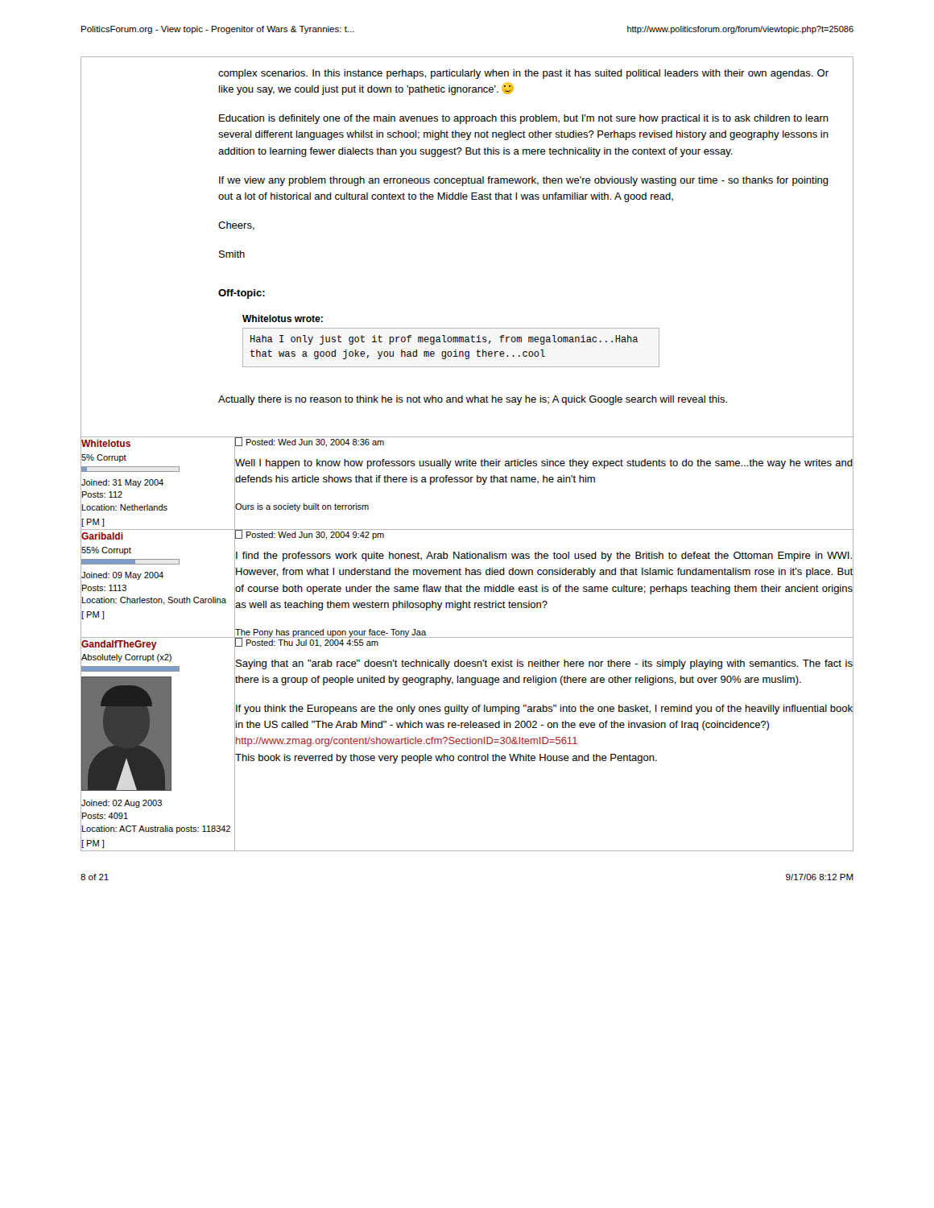PoliticsForum.org - View topic - Progenitor of Wars & Tyrannies: t...
http://www.politicsforum.org/forum/viewtopic.php?t=25086
complex scenarios. In this instance perhaps, particularly when in the past it has suited political leaders with their own agendas. Or like you say, we could just put it down to 'pathetic ignorance'.
Education is definitely one of the main avenues to approach this problem, but I'm not sure how practical it is to ask children to learn several different languages whilst in school; might they not neglect other studies? Perhaps revised history and geography lessons in addition to learning fewer dialects than you suggest? But this is a mere technicality in the context of your essay.
If we view any problem through an erroneous conceptual framework, then we're obviously wasting our time - so thanks for pointing out a lot of historical and cultural context to the Middle East that I was unfamiliar with. A good read,
Cheers,
Smith
Off-topic:
Whitelotus wrote:
Haha I only just got it prof megalommatis, from megalomaniac...Haha that was a good joke, you had me going there...cool
Actually there is no reason to think he is not who and what he say he is; A quick Google search will reveal this.
| Whitelotus 5% Corrupt Joined: 31 May 2004 Posts: 112 Location: Netherlands [ PM ] | Posted: Wed Jun 30, 2004 8:36 am Well I happen to know how professors usually write their articles since they expect students to do the same...the way he writes and defends his article shows that if there is a professor by that name, he ain't him Ours is a society built on terrorism |
| Garibaldi 55% Corrupt Joined: 09 May 2004 Posts: 1113 Location: Charleston, South Carolina [ PM ] | Posted: Wed Jun 30, 2004 9:42 pm I find the professors work quite honest, Arab Nationalism was the tool used by the British to defeat the Ottoman Empire in WWI. However, from what I understand the movement has died down considerably and that Islamic fundamentalism rose in it's place. But of course both operate under the same flaw that the middle east is of the same culture; perhaps teaching them their ancient origins as well as teaching them western philosophy might restrict tension? The Pony has pranced upon your face- Tony Jaa |
| GandalfTheGrey Absolutely Corrupt (x2) Joined: 02 Aug 2003 Posts: 4091 Location: ACT Australia posts: 118342 [ PM ] | Posted: Thu Jul 01, 2004 4:55 am Saying that an "arab race" doesn't technically doesn't exist is neither here nor there - its simply playing with semantics. The fact is there is a group of people united by geography, language and religion (there are other religions, but over 90% are muslim). If you think the Europeans are the only ones guilty of lumping "arabs" into the one basket, I remind you of the heavilly influential book in the US called "The Arab Mind" - which was re-released in 2002 - on the eve of the invasion of Iraq (coincidence?) http://www.zmag.org/content/showarticle.cfm?SectionID=30&ItemID=5611 This book is reverred by those very people who control the White House and the Pentagon. |
8 of 21
9/17/06 8:12 PM